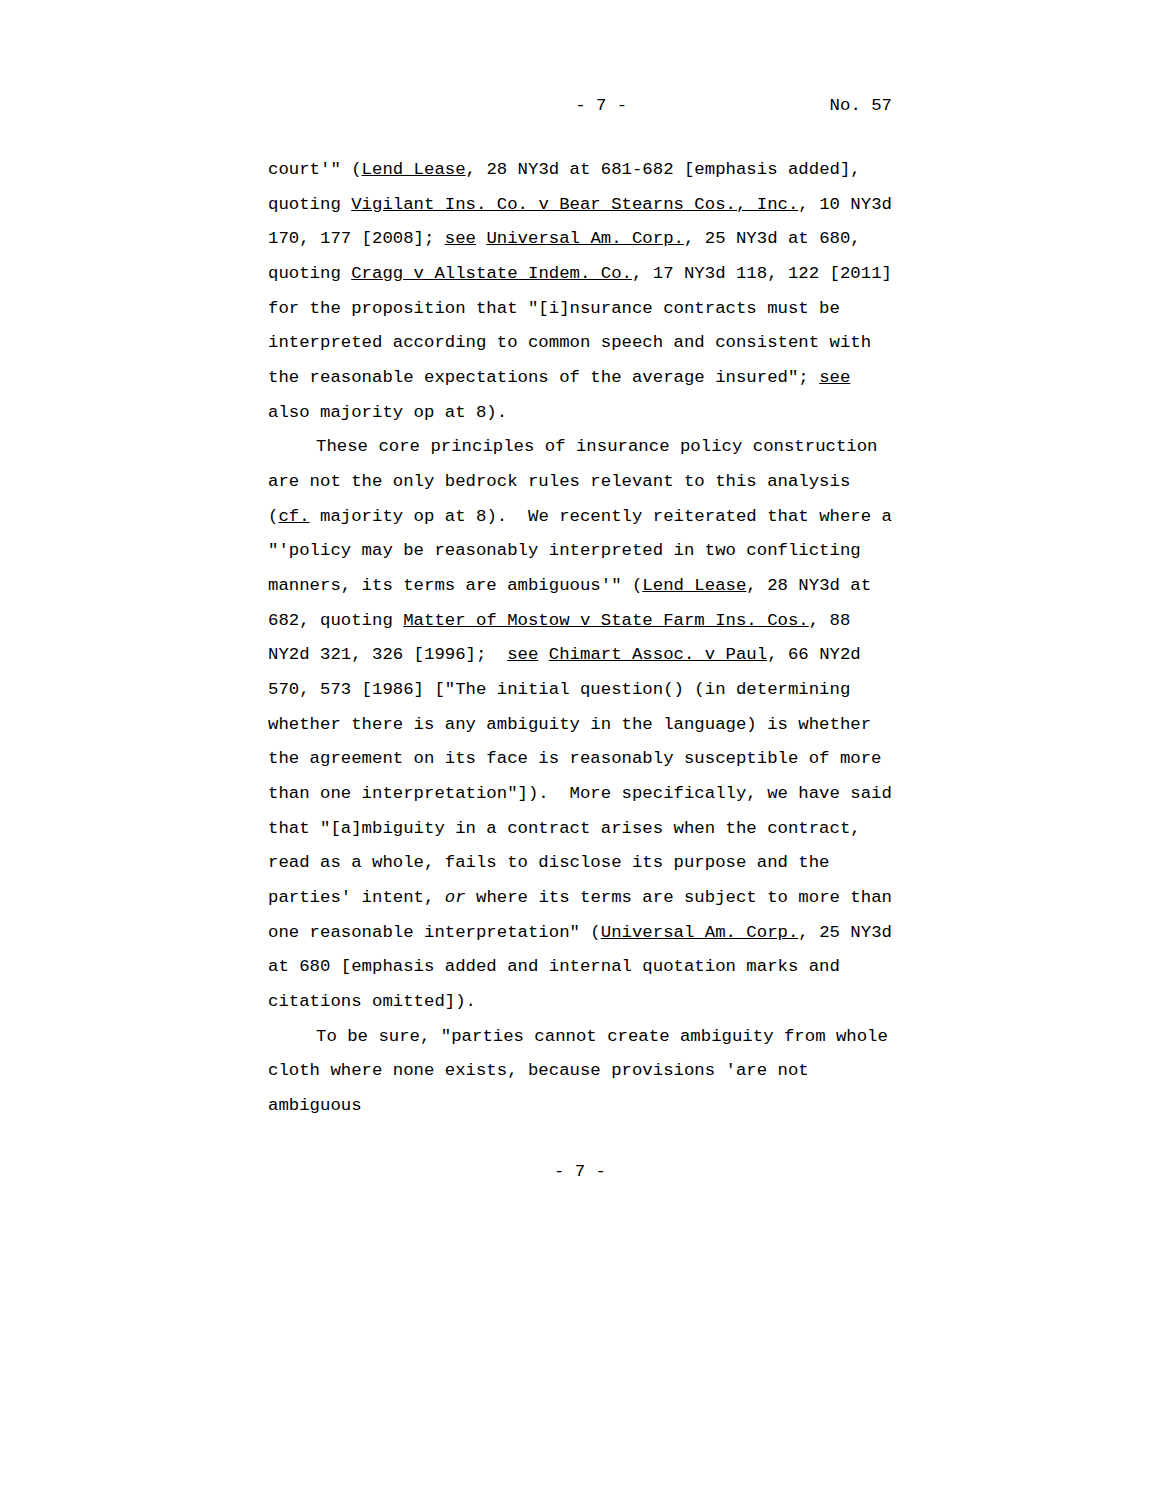- 7 - No. 57
court'" (Lend Lease, 28 NY3d at 681-682 [emphasis added], quoting Vigilant Ins. Co. v Bear Stearns Cos., Inc., 10 NY3d 170, 177 [2008]; see Universal Am. Corp., 25 NY3d at 680, quoting Cragg v Allstate Indem. Co., 17 NY3d 118, 122 [2011] for the proposition that "[i]nsurance contracts must be interpreted according to common speech and consistent with the reasonable expectations of the average insured"; see also majority op at 8).
These core principles of insurance policy construction are not the only bedrock rules relevant to this analysis (cf. majority op at 8). We recently reiterated that where a "'policy may be reasonably interpreted in two conflicting manners, its terms are ambiguous'" (Lend Lease, 28 NY3d at 682, quoting Matter of Mostow v State Farm Ins. Cos., 88 NY2d 321, 326 [1996]; see Chimart Assoc. v Paul, 66 NY2d 570, 573 [1986] ["The initial question() (in determining whether there is any ambiguity in the language) is whether the agreement on its face is reasonably susceptible of more than one interpretation"]). More specifically, we have said that "[a]mbiguity in a contract arises when the contract, read as a whole, fails to disclose its purpose and the parties' intent, or where its terms are subject to more than one reasonable interpretation" (Universal Am. Corp., 25 NY3d at 680 [emphasis added and internal quotation marks and citations omitted]).
To be sure, "parties cannot create ambiguity from whole cloth where none exists, because provisions 'are not ambiguous
- 7 -